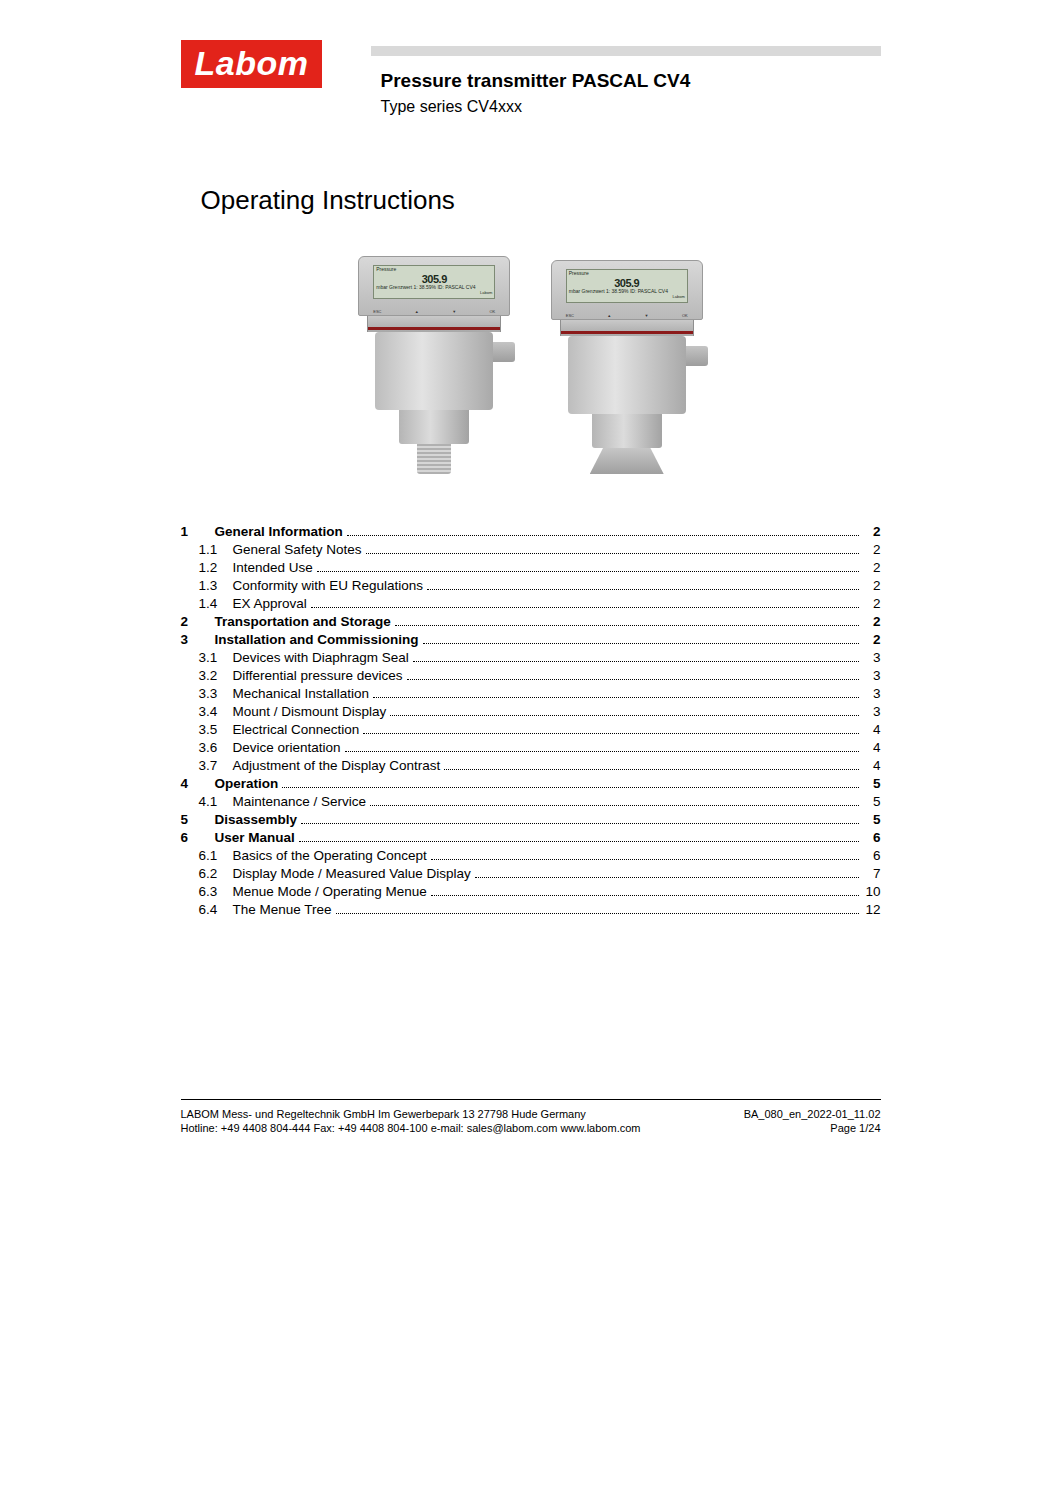Labom
Pressure transmitter PASCAL CV4
Type series CV4xxx
Operating Instructions
Pressure 305.9 mbar Grenzwert 1: 38.59% ID: PASCAL CV4 Labom
ESC▲▼OK
Pressure 305.9 mbar Grenzwert 1: 38.59% ID: PASCAL CV4 Labom
ESC▲▼OK
1 General Information 2
1.1 General Safety Notes 2
1.2 Intended Use 2
1.3 Conformity with EU Regulations 2
1.4 EX Approval 2
2 Transportation and Storage 2
3 Installation and Commissioning 2
3.1 Devices with Diaphragm Seal 3
3.2 Differential pressure devices 3
3.3 Mechanical Installation 3
3.4 Mount / Dismount Display 3
3.5 Electrical Connection 4
3.6 Device orientation 4
3.7 Adjustment of the Display Contrast 4
4 Operation 5
4.1 Maintenance / Service 5
5 Disassembly 5
6 User Manual 6
6.1 Basics of the Operating Concept 6
6.2 Display Mode / Measured Value Display 7
6.3 Menue Mode / Operating Menue 10
6.4 The Menue Tree 12
LABOM Mess- und Regeltechnik GmbH Im Gewerbepark 13 27798 Hude Germany
Hotline: +49 4408 804-444 Fax: +49 4408 804-100 e-mail: sales@labom.com www.labom.com
BA_080_en_2022-01_11.02
Page 1/24